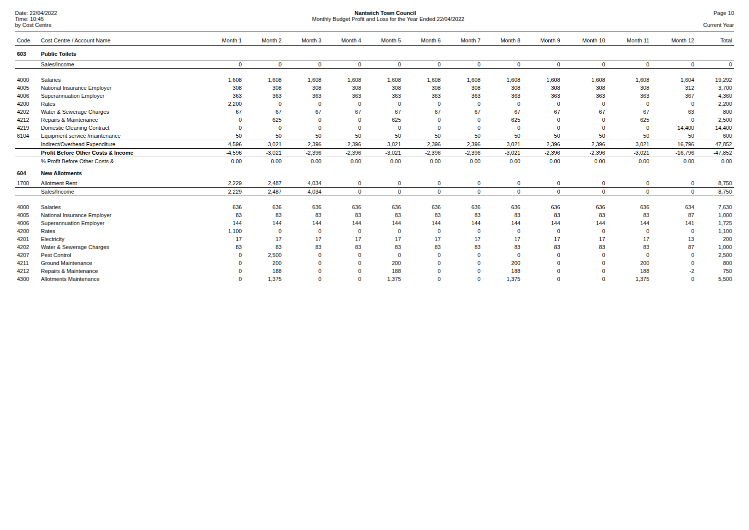Date: 22/04/2022
Nantwich Town Council
Page 10
Time: 10:45
Monthly Budget Profit and Loss for the Year Ended 22/04/2022
by Cost Centre
Current Year
| Code | Cost Centre / Account Name | Month 1 | Month 2 | Month 3 | Month 4 | Month 5 | Month 6 | Month 7 | Month 8 | Month 9 | Month 10 | Month 11 | Month 12 | Total |
| --- | --- | --- | --- | --- | --- | --- | --- | --- | --- | --- | --- | --- | --- | --- |
| 603 | Public Toilets |
| | Sales/Income | 0 | 0 | 0 | 0 | 0 | 0 | 0 | 0 | 0 | 0 | 0 | 0 | 0 |
| 4000 | Salaries | 1,608 | 1,608 | 1,608 | 1,608 | 1,608 | 1,608 | 1,608 | 1,608 | 1,608 | 1,608 | 1,608 | 1,604 | 19,292 |
| 4005 | National Insurance Employer | 308 | 308 | 308 | 308 | 308 | 308 | 308 | 308 | 308 | 308 | 308 | 312 | 3,700 |
| 4006 | Superannuation Employer | 363 | 363 | 363 | 363 | 363 | 363 | 363 | 363 | 363 | 363 | 363 | 367 | 4,360 |
| 4200 | Rates | 2,200 | 0 | 0 | 0 | 0 | 0 | 0 | 0 | 0 | 0 | 0 | 0 | 2,200 |
| 4202 | Water & Sewerage Charges | 67 | 67 | 67 | 67 | 67 | 67 | 67 | 67 | 67 | 67 | 67 | 63 | 800 |
| 4212 | Repairs & Maintenance | 0 | 625 | 0 | 0 | 625 | 0 | 0 | 625 | 0 | 0 | 625 | 0 | 2,500 |
| 4219 | Domestic Cleaning Contract | 0 | 0 | 0 | 0 | 0 | 0 | 0 | 0 | 0 | 0 | 0 | 14,400 | 14,400 |
| 6104 | Equipment service /maintenance | 50 | 50 | 50 | 50 | 50 | 50 | 50 | 50 | 50 | 50 | 50 | 50 | 600 |
| | Indirect/Overhead Expenditure | 4,596 | 3,021 | 2,396 | 2,396 | 3,021 | 2,396 | 2,396 | 3,021 | 2,396 | 2,396 | 3,021 | 16,796 | 47,852 |
| | Profit Before Other Costs & Income | -4,596 | -3,021 | -2,396 | -2,396 | -3,021 | -2,396 | -2,396 | -3,021 | -2,396 | -2,396 | -3,021 | -16,796 | -47,852 |
| | % Profit Before Other Costs & | 0.00 | 0.00 | 0.00 | 0.00 | 0.00 | 0.00 | 0.00 | 0.00 | 0.00 | 0.00 | 0.00 | 0.00 | 0.00 |
| 604 | New Allotments |
| 1700 | Allotment Rent | 2,229 | 2,487 | 4,034 | 0 | 0 | 0 | 0 | 0 | 0 | 0 | 0 | 0 | 8,750 |
| | Sales/Income | 2,229 | 2,487 | 4,034 | 0 | 0 | 0 | 0 | 0 | 0 | 0 | 0 | 0 | 8,750 |
| 4000 | Salaries | 636 | 636 | 636 | 636 | 636 | 636 | 636 | 636 | 636 | 636 | 636 | 634 | 7,630 |
| 4005 | National Insurance Employer | 83 | 83 | 83 | 83 | 83 | 83 | 83 | 83 | 83 | 83 | 83 | 87 | 1,000 |
| 4006 | Superannuation Employer | 144 | 144 | 144 | 144 | 144 | 144 | 144 | 144 | 144 | 144 | 144 | 141 | 1,725 |
| 4200 | Rates | 1,100 | 0 | 0 | 0 | 0 | 0 | 0 | 0 | 0 | 0 | 0 | 0 | 1,100 |
| 4201 | Electricity | 17 | 17 | 17 | 17 | 17 | 17 | 17 | 17 | 17 | 17 | 17 | 13 | 200 |
| 4202 | Water & Sewerage Charges | 83 | 83 | 83 | 83 | 83 | 83 | 83 | 83 | 83 | 83 | 83 | 87 | 1,000 |
| 4207 | Pest Control | 0 | 2,500 | 0 | 0 | 0 | 0 | 0 | 0 | 0 | 0 | 0 | 0 | 2,500 |
| 4211 | Ground Maintenance | 0 | 200 | 0 | 0 | 200 | 0 | 0 | 200 | 0 | 0 | 200 | 0 | 800 |
| 4212 | Repairs & Maintenance | 0 | 188 | 0 | 0 | 188 | 0 | 0 | 188 | 0 | 0 | 188 | -2 | 750 |
| 4300 | Allotments Maintenance | 0 | 1,375 | 0 | 0 | 1,375 | 0 | 0 | 1,375 | 0 | 0 | 1,375 | 0 | 5,500 |